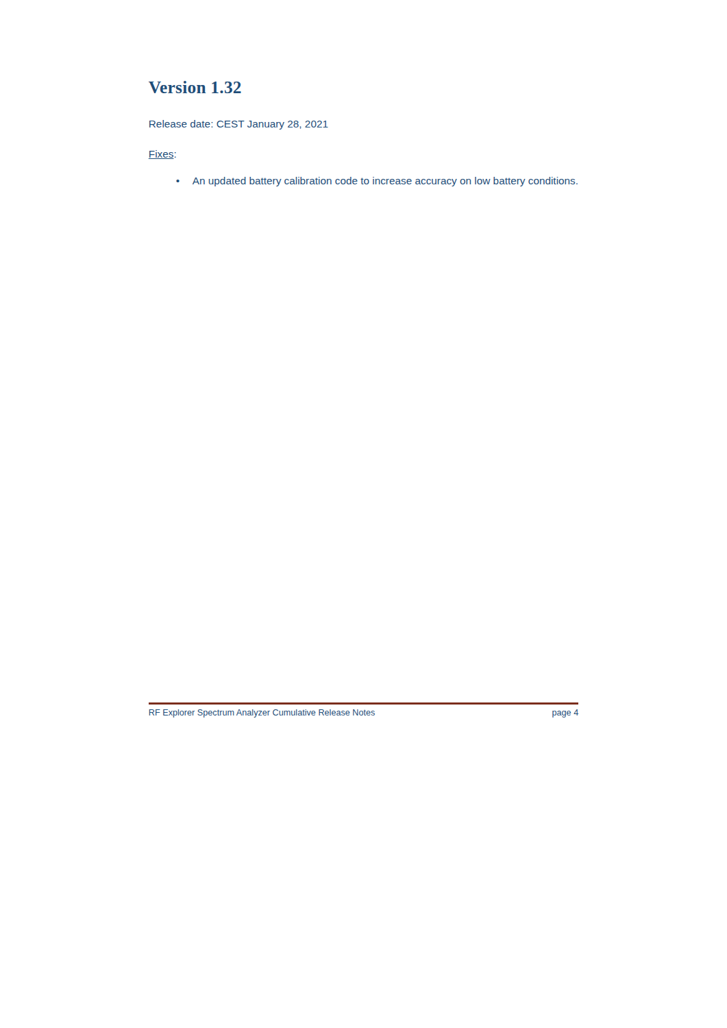Version 1.32
Release date: CEST January 28, 2021
Fixes:
An updated battery calibration code to increase accuracy on low battery conditions.
RF Explorer Spectrum Analyzer Cumulative Release Notes page 4